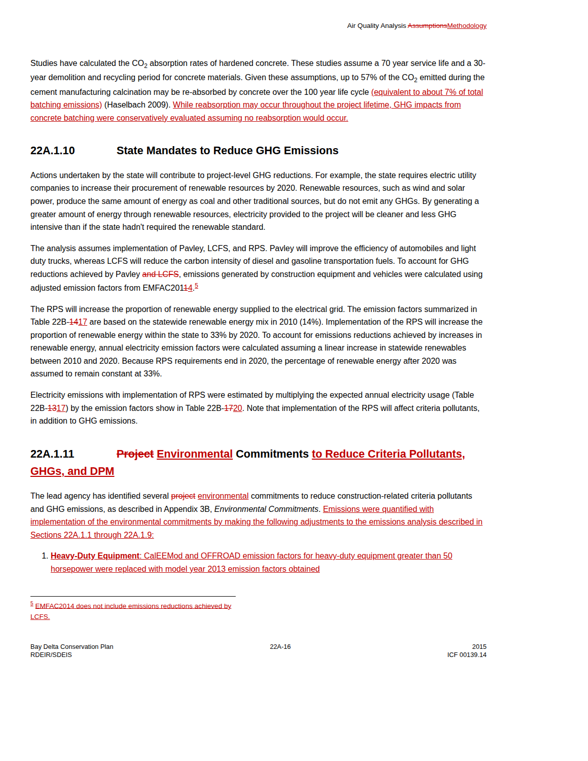Air Quality Analysis Assumptions Methodology
Studies have calculated the CO2 absorption rates of hardened concrete. These studies assume a 70 year service life and a 30-year demolition and recycling period for concrete materials. Given these assumptions, up to 57% of the CO2 emitted during the cement manufacturing calcination may be re-absorbed by concrete over the 100 year life cycle (equivalent to about 7% of total batching emissions) (Haselbach 2009). While reabsorption may occur throughout the project lifetime, GHG impacts from concrete batching were conservatively evaluated assuming no reabsorption would occur.
22A.1.10 State Mandates to Reduce GHG Emissions
Actions undertaken by the state will contribute to project-level GHG reductions. For example, the state requires electric utility companies to increase their procurement of renewable resources by 2020. Renewable resources, such as wind and solar power, produce the same amount of energy as coal and other traditional sources, but do not emit any GHGs. By generating a greater amount of energy through renewable resources, electricity provided to the project will be cleaner and less GHG intensive than if the state hadn't required the renewable standard.
The analysis assumes implementation of Pavley, LCFS, and RPS. Pavley will improve the efficiency of automobiles and light duty trucks, whereas LCFS will reduce the carbon intensity of diesel and gasoline transportation fuels. To account for GHG reductions achieved by Pavley and LCFS, emissions generated by construction equipment and vehicles were calculated using adjusted emission factors from EMFAC20114.5
The RPS will increase the proportion of renewable energy supplied to the electrical grid. The emission factors summarized in Table 22B-1417 are based on the statewide renewable energy mix in 2010 (14%). Implementation of the RPS will increase the proportion of renewable energy within the state to 33% by 2020. To account for emissions reductions achieved by increases in renewable energy, annual electricity emission factors were calculated assuming a linear increase in statewide renewables between 2010 and 2020. Because RPS requirements end in 2020, the percentage of renewable energy after 2020 was assumed to remain constant at 33%.
Electricity emissions with implementation of RPS were estimated by multiplying the expected annual electricity usage (Table 22B-1317) by the emission factors show in Table 22B-1720. Note that implementation of the RPS will affect criteria pollutants, in addition to GHG emissions.
22A.1.11 Project Environmental Commitments to Reduce Criteria Pollutants, GHGs, and DPM
The lead agency has identified several project environmental commitments to reduce construction-related criteria pollutants and GHG emissions, as described in Appendix 3B, Environmental Commitments. Emissions were quantified with implementation of the environmental commitments by making the following adjustments to the emissions analysis described in Sections 22A.1.1 through 22A.1.9:
Heavy-Duty Equipment: CalEEMod and OFFROAD emission factors for heavy-duty equipment greater than 50 horsepower were replaced with model year 2013 emission factors obtained
5 EMFAC2014 does not include emissions reductions achieved by LCFS.
Bay Delta Conservation Plan
RDEIR/SDEIS
22A-16
2015
ICF 00139.14